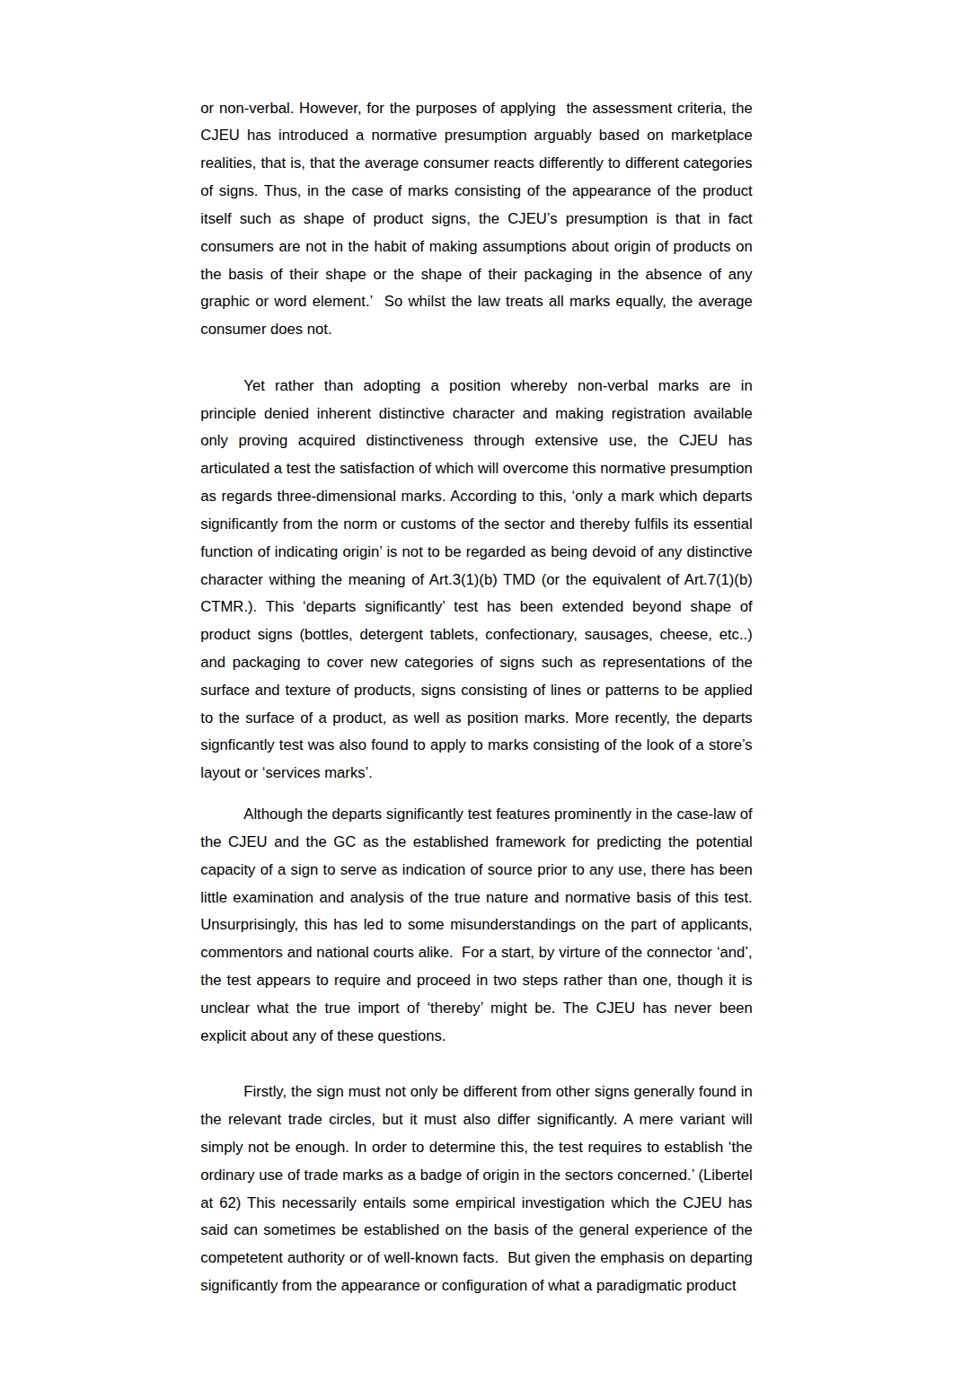or non-verbal. However, for the purposes of applying the assessment criteria, the CJEU has introduced a normative presumption arguably based on marketplace realities, that is, that the average consumer reacts differently to different categories of signs. Thus, in the case of marks consisting of the appearance of the product itself such as shape of product signs, the CJEU’s presumption is that in fact consumers are not in the habit of making assumptions about origin of products on the basis of their shape or the shape of their packaging in the absence of any graphic or word element.’ So whilst the law treats all marks equally, the average consumer does not.
Yet rather than adopting a position whereby non-verbal marks are in principle denied inherent distinctive character and making registration available only proving acquired distinctiveness through extensive use, the CJEU has articulated a test the satisfaction of which will overcome this normative presumption as regards three-dimensional marks. According to this, ‘only a mark which departs significantly from the norm or customs of the sector and thereby fulfils its essential function of indicating origin’ is not to be regarded as being devoid of any distinctive character withing the meaning of Art.3(1)(b) TMD (or the equivalent of Art.7(1)(b) CTMR.). This ‘departs significantly’ test has been extended beyond shape of product signs (bottles, detergent tablets, confectionary, sausages, cheese, etc..) and packaging to cover new categories of signs such as representations of the surface and texture of products, signs consisting of lines or patterns to be applied to the surface of a product, as well as position marks. More recently, the departs signficantly test was also found to apply to marks consisting of the look of a store’s layout or ‘services marks’.
Although the departs significantly test features prominently in the case-law of the CJEU and the GC as the established framework for predicting the potential capacity of a sign to serve as indication of source prior to any use, there has been little examination and analysis of the true nature and normative basis of this test. Unsurprisingly, this has led to some misunderstandings on the part of applicants, commentors and national courts alike. For a start, by virture of the connector ‘and’, the test appears to require and proceed in two steps rather than one, though it is unclear what the true import of ‘thereby’ might be. The CJEU has never been explicit about any of these questions.
Firstly, the sign must not only be different from other signs generally found in the relevant trade circles, but it must also differ significantly. A mere variant will simply not be enough. In order to determine this, the test requires to establish ‘the ordinary use of trade marks as a badge of origin in the sectors concerned.’ (Libertel at 62) This necessarily entails some empirical investigation which the CJEU has said can sometimes be established on the basis of the general experience of the competetent authority or of well-known facts. But given the emphasis on departing significantly from the appearance or configuration of what a paradigmatic product